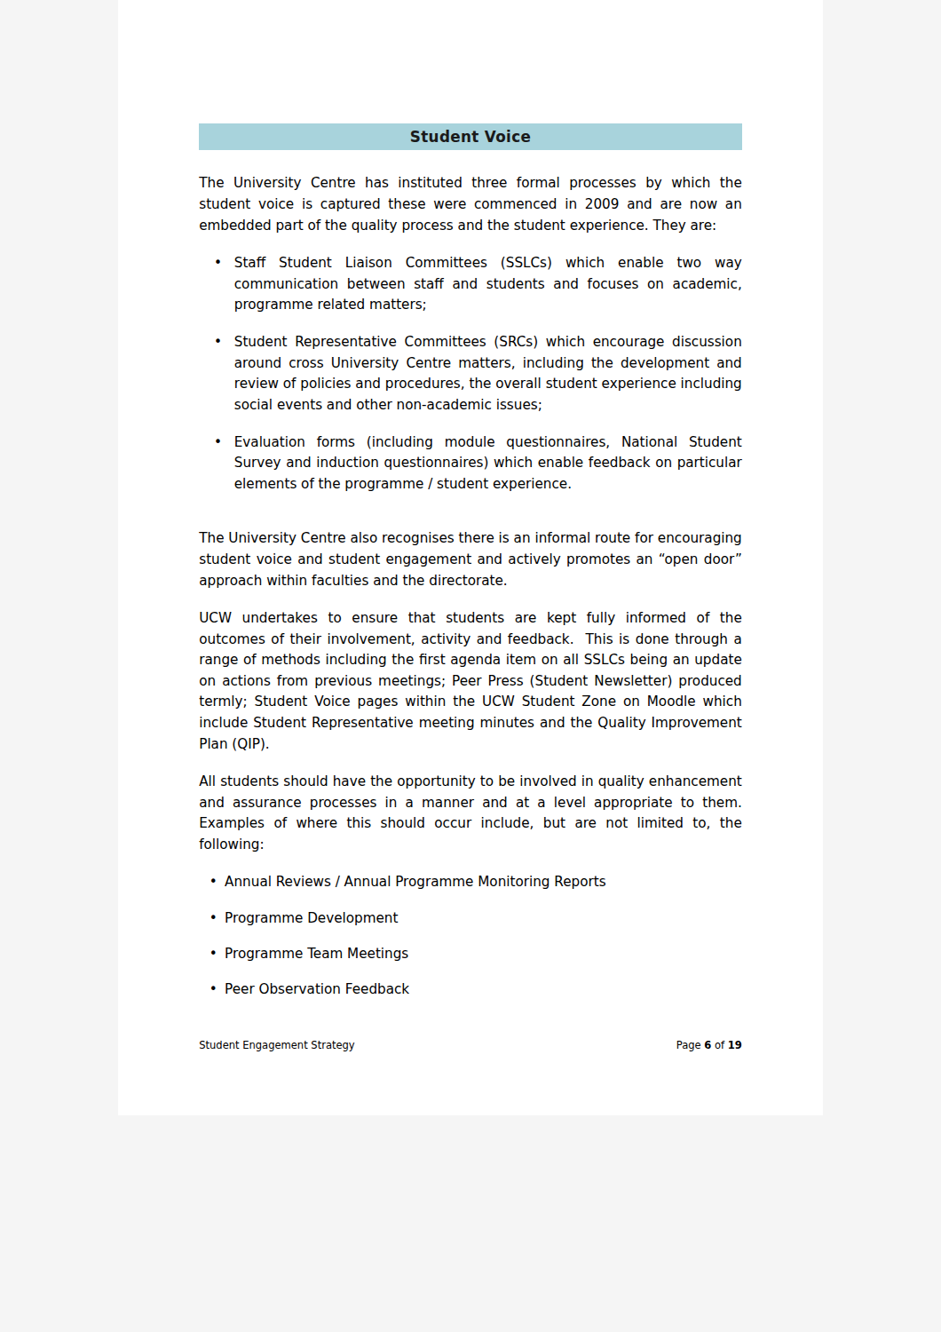Student Voice
The University Centre has instituted three formal processes by which the student voice is captured these were commenced in 2009 and are now an embedded part of the quality process and the student experience. They are:
Staff Student Liaison Committees (SSLCs) which enable two way communication between staff and students and focuses on academic, programme related matters;
Student Representative Committees (SRCs) which encourage discussion around cross University Centre matters, including the development and review of policies and procedures, the overall student experience including social events and other non-academic issues;
Evaluation forms (including module questionnaires, National Student Survey and induction questionnaires) which enable feedback on particular elements of the programme / student experience.
The University Centre also recognises there is an informal route for encouraging student voice and student engagement and actively promotes an “open door” approach within faculties and the directorate.
UCW undertakes to ensure that students are kept fully informed of the outcomes of their involvement, activity and feedback. This is done through a range of methods including the first agenda item on all SSLCs being an update on actions from previous meetings; Peer Press (Student Newsletter) produced termly; Student Voice pages within the UCW Student Zone on Moodle which include Student Representative meeting minutes and the Quality Improvement Plan (QIP).
All students should have the opportunity to be involved in quality enhancement and assurance processes in a manner and at a level appropriate to them. Examples of where this should occur include, but are not limited to, the following:
Annual Reviews / Annual Programme Monitoring Reports
Programme Development
Programme Team Meetings
Peer Observation Feedback
Student Engagement Strategy Page 6 of 19